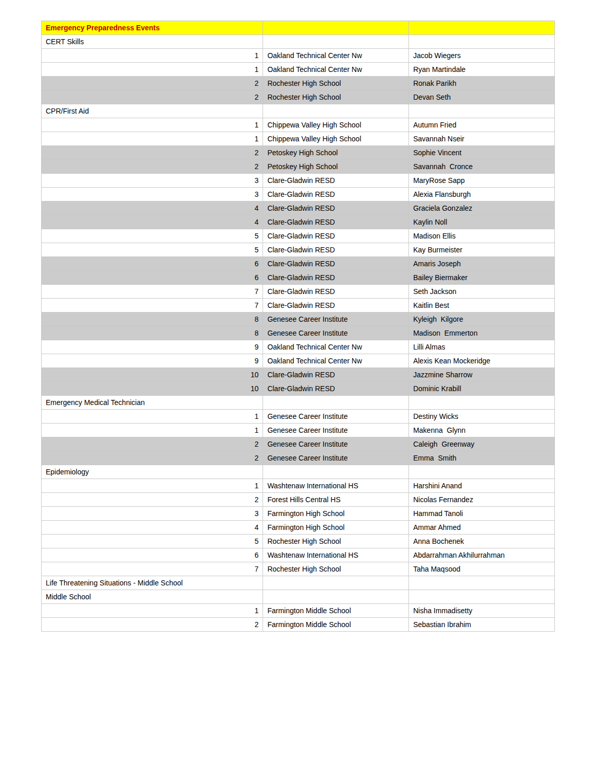| Emergency Preparedness Events | | |
| CERT Skills | | |
| 1 | Oakland Technical Center Nw | Jacob Wiegers |
| 1 | Oakland Technical Center Nw | Ryan Martindale |
| 2 | Rochester High School | Ronak Parikh |
| 2 | Rochester High School | Devan Seth |
| CPR/First Aid | | |
| 1 | Chippewa Valley High School | Autumn Fried |
| 1 | Chippewa Valley High School | Savannah Nseir |
| 2 | Petoskey High School | Sophie Vincent |
| 2 | Petoskey High School | Savannah Cronce |
| 3 | Clare-Gladwin RESD | MaryRose Sapp |
| 3 | Clare-Gladwin RESD | Alexia Flansburgh |
| 4 | Clare-Gladwin RESD | Graciela Gonzalez |
| 4 | Clare-Gladwin RESD | Kaylin Noll |
| 5 | Clare-Gladwin RESD | Madison Ellis |
| 5 | Clare-Gladwin RESD | Kay Burmeister |
| 6 | Clare-Gladwin RESD | Amaris Joseph |
| 6 | Clare-Gladwin RESD | Bailey Biermaker |
| 7 | Clare-Gladwin RESD | Seth Jackson |
| 7 | Clare-Gladwin RESD | Kaitlin Best |
| 8 | Genesee Career Institute | Kyleigh Kilgore |
| 8 | Genesee Career Institute | Madison Emmerton |
| 9 | Oakland Technical Center Nw | Lilli Almas |
| 9 | Oakland Technical Center Nw | Alexis Kean Mockeridge |
| 10 | Clare-Gladwin RESD | Jazzmine Sharrow |
| 10 | Clare-Gladwin RESD | Dominic Krabill |
| Emergency Medical Technician | | |
| 1 | Genesee Career Institute | Destiny Wicks |
| 1 | Genesee Career Institute | Makenna Glynn |
| 2 | Genesee Career Institute | Caleigh Greenway |
| 2 | Genesee Career Institute | Emma Smith |
| Epidemiology | | |
| 1 | Washtenaw International HS | Harshini Anand |
| 2 | Forest Hills Central HS | Nicolas Fernandez |
| 3 | Farmington High School | Hammad Tanoli |
| 4 | Farmington High School | Ammar Ahmed |
| 5 | Rochester High School | Anna Bochenek |
| 6 | Washtenaw International HS | Abdarrahman Akhilurrahman |
| 7 | Rochester High School | Taha Maqsood |
| Life Threatening Situations - Middle School | | |
| Middle School | | |
| 1 | Farmington Middle School | Nisha Immadisetty |
| 2 | Farmington Middle School | Sebastian Ibrahim |